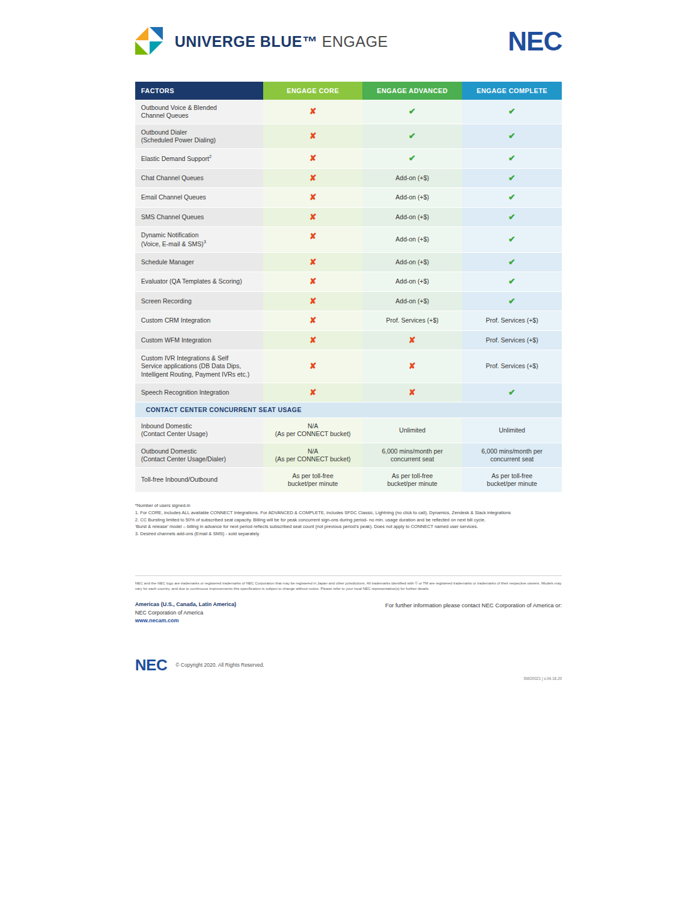UNIVERGE BLUE™ ENGAGE
NEC
| FACTORS | ENGAGE CORE | ENGAGE ADVANCED | ENGAGE COMPLETE |
| --- | --- | --- | --- |
| Outbound Voice & Blended Channel Queues | ✘ | ✔ | ✔ |
| Outbound Dialer (Scheduled Power Dialing) | ✘ | ✔ | ✔ |
| Elastic Demand Support 2 | ✘ | ✔ | ✔ |
| Chat Channel Queues | ✘ | Add-on (+$) | ✔ |
| Email Channel Queues | ✘ | Add-on (+$) | ✔ |
| SMS Channel Queues | ✘ | Add-on (+$) | ✔ |
| Dynamic Notification (Voice, E-mail & SMS) 3 | ✘ | Add-on (+$) | ✔ |
| Schedule Manager | ✘ | Add-on (+$) | ✔ |
| Evaluator (QA Templates & Scoring) | ✘ | Add-on (+$) | ✔ |
| Screen Recording | ✘ | Add-on (+$) | ✔ |
| Custom CRM Integration | ✘ | Prof. Services (+$) | Prof. Services (+$) |
| Custom WFM Integration | ✘ | ✘ | Prof. Services (+$) |
| Custom IVR Integrations & Self Service applications (DB Data Dips, Intelligent Routing, Payment IVRs etc.) | ✘ | ✘ | Prof. Services (+$) |
| Speech Recognition Integration | ✘ | ✘ | ✔ |
| CONTACT CENTER CONCURRENT SEAT USAGE |
| Inbound Domestic (Contact Center Usage) | N/A (As per CONNECT bucket) | Unlimited | Unlimited |
| Outbound Domestic (Contact Center Usage/Dialer) | N/A (As per CONNECT bucket) | 6,000 mins/month per concurrent seat | 6,000 mins/month per concurrent seat |
| Toll-free Inbound/Outbound | As per toll-free bucket/per minute | As per toll-free bucket/per minute | As per toll-free bucket/per minute |
*Number of users signed-in
1. For CORE, includes ALL available CONNECT Integrations. For ADVANCED & COMPLETE, includes SFDC Classic, Lightning (no click to call), Dynamics, Zendesk & Slack integrations
2. CC Bursting limited to 50% of subscribed seat capacity. Billing will be for peak concurrent sign-ons during period- no min. usage duration and be reflected on next bill cycle.
‘Burst & release’ model – billing in advance for next period reflects subscribed seat count (not previous period’s peak). Does not apply to CONNECT named user services.
3. Desired channels add-ons (Email & SMS) - sold separately
NEC and the NEC logo are trademarks or registered trademarks of NEC Corporation that may be registered in Japan and other jurisdictions. All trademarks identified with © or TM are registered trademarks or trademarks of their respective owners. Models may vary for each country, and due to continuous improvements this specification is subject to change without notice. Please refer to your local NEC representative(s) for further details.
Americas (U.S., Canada, Latin America)
NEC Corporation of America
www.necam.com
For further information please contact NEC Corporation of America or:
NEC
© Copyright 2020. All Rights Reserved.
SW20021 | v.04.16.20